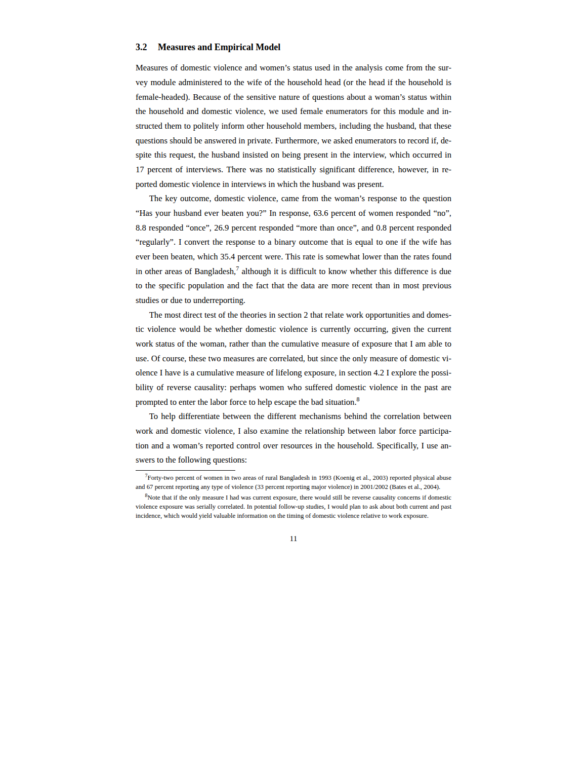3.2 Measures and Empirical Model
Measures of domestic violence and women’s status used in the analysis come from the survey module administered to the wife of the household head (or the head if the household is female-headed). Because of the sensitive nature of questions about a woman’s status within the household and domestic violence, we used female enumerators for this module and instructed them to politely inform other household members, including the husband, that these questions should be answered in private. Furthermore, we asked enumerators to record if, despite this request, the husband insisted on being present in the interview, which occurred in 17 percent of interviews. There was no statistically significant difference, however, in reported domestic violence in interviews in which the husband was present.
The key outcome, domestic violence, came from the woman’s response to the question “Has your husband ever beaten you?” In response, 63.6 percent of women responded “no”, 8.8 responded “once”, 26.9 percent responded “more than once”, and 0.8 percent responded “regularly”. I convert the response to a binary outcome that is equal to one if the wife has ever been beaten, which 35.4 percent were. This rate is somewhat lower than the rates found in other areas of Bangladesh,7 although it is difficult to know whether this difference is due to the specific population and the fact that the data are more recent than in most previous studies or due to underreporting.
The most direct test of the theories in section 2 that relate work opportunities and domestic violence would be whether domestic violence is currently occurring, given the current work status of the woman, rather than the cumulative measure of exposure that I am able to use. Of course, these two measures are correlated, but since the only measure of domestic violence I have is a cumulative measure of lifelong exposure, in section 4.2 I explore the possibility of reverse causality: perhaps women who suffered domestic violence in the past are prompted to enter the labor force to help escape the bad situation.8
To help differentiate between the different mechanisms behind the correlation between work and domestic violence, I also examine the relationship between labor force participation and a woman’s reported control over resources in the household. Specifically, I use answers to the following questions:
7Forty-two percent of women in two areas of rural Bangladesh in 1993 (Koenig et al., 2003) reported physical abuse and 67 percent reporting any type of violence (33 percent reporting major violence) in 2001/2002 (Bates et al., 2004).
8Note that if the only measure I had was current exposure, there would still be reverse causality concerns if domestic violence exposure was serially correlated. In potential follow-up studies, I would plan to ask about both current and past incidence, which would yield valuable information on the timing of domestic violence relative to work exposure.
11